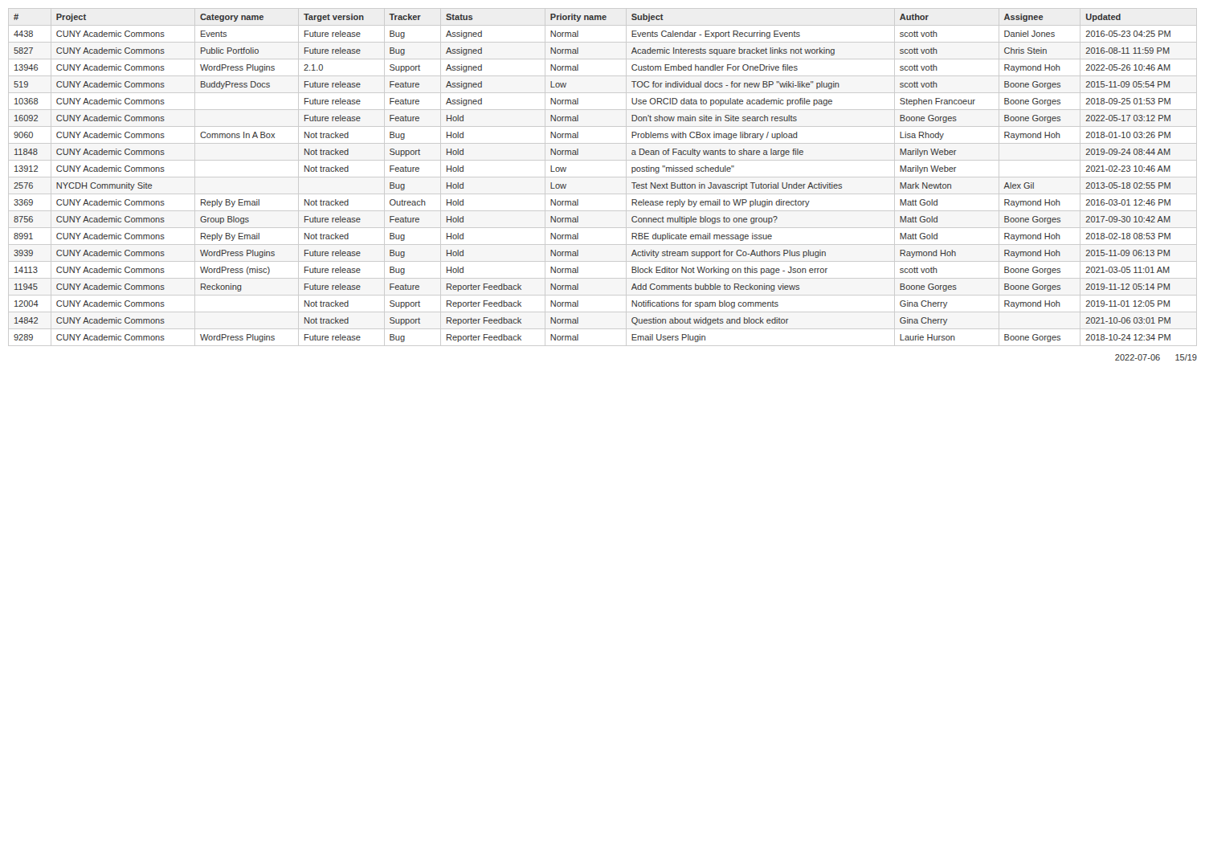| # | Project | Category name | Target version | Tracker | Status | Priority name | Subject | Author | Assignee | Updated |
| --- | --- | --- | --- | --- | --- | --- | --- | --- | --- | --- |
| 4438 | CUNY Academic Commons | Events | Future release | Bug | Assigned | Normal | Events Calendar - Export Recurring Events | scott voth | Daniel Jones | 2016-05-23 04:25 PM |
| 5827 | CUNY Academic Commons | Public Portfolio | Future release | Bug | Assigned | Normal | Academic Interests square bracket links not working | scott voth | Chris Stein | 2016-08-11 11:59 PM |
| 13946 | CUNY Academic Commons | WordPress Plugins | 2.1.0 | Support | Assigned | Normal | Custom Embed handler For OneDrive files | scott voth | Raymond Hoh | 2022-05-26 10:46 AM |
| 519 | CUNY Academic Commons | BuddyPress Docs | Future release | Feature | Assigned | Low | TOC for individual docs - for new BP "wiki-like" plugin | scott voth | Boone Gorges | 2015-11-09 05:54 PM |
| 10368 | CUNY Academic Commons | | Future release | Feature | Assigned | Normal | Use ORCID data to populate academic profile page | Stephen Francoeur | Boone Gorges | 2018-09-25 01:53 PM |
| 16092 | CUNY Academic Commons | | Future release | Feature | Hold | Normal | Don't show main site in Site search results | Boone Gorges | Boone Gorges | 2022-05-17 03:12 PM |
| 9060 | CUNY Academic Commons | Commons In A Box | Not tracked | Bug | Hold | Normal | Problems with CBox image library / upload | Lisa Rhody | Raymond Hoh | 2018-01-10 03:26 PM |
| 11848 | CUNY Academic Commons | | Not tracked | Support | Hold | Normal | a Dean of Faculty wants to share a large file | Marilyn Weber | | 2019-09-24 08:44 AM |
| 13912 | CUNY Academic Commons | | Not tracked | Feature | Hold | Low | posting "missed schedule" | Marilyn Weber | | 2021-02-23 10:46 AM |
| 2576 | NYCDH Community Site | | | Bug | Hold | Low | Test Next Button in Javascript Tutorial Under Activities | Mark Newton | Alex Gil | 2013-05-18 02:55 PM |
| 3369 | CUNY Academic Commons | Reply By Email | Not tracked | Outreach | Hold | Normal | Release reply by email to WP plugin directory | Matt Gold | Raymond Hoh | 2016-03-01 12:46 PM |
| 8756 | CUNY Academic Commons | Group Blogs | Future release | Feature | Hold | Normal | Connect multiple blogs to one group? | Matt Gold | Boone Gorges | 2017-09-30 10:42 AM |
| 8991 | CUNY Academic Commons | Reply By Email | Not tracked | Bug | Hold | Normal | RBE duplicate email message issue | Matt Gold | Raymond Hoh | 2018-02-18 08:53 PM |
| 3939 | CUNY Academic Commons | WordPress Plugins | Future release | Bug | Hold | Normal | Activity stream support for Co-Authors Plus plugin | Raymond Hoh | Raymond Hoh | 2015-11-09 06:13 PM |
| 14113 | CUNY Academic Commons | WordPress (misc) | Future release | Bug | Hold | Normal | Block Editor Not Working on this page - Json error | scott voth | Boone Gorges | 2021-03-05 11:01 AM |
| 11945 | CUNY Academic Commons | Reckoning | Future release | Feature | Reporter Feedback | Normal | Add Comments bubble to Reckoning views | Boone Gorges | Boone Gorges | 2019-11-12 05:14 PM |
| 12004 | CUNY Academic Commons | | Not tracked | Support | Reporter Feedback | Normal | Notifications for spam blog comments | Gina Cherry | Raymond Hoh | 2019-11-01 12:05 PM |
| 14842 | CUNY Academic Commons | | Not tracked | Support | Reporter Feedback | Normal | Question about widgets and block editor | Gina Cherry | | 2021-10-06 03:01 PM |
| 9289 | CUNY Academic Commons | WordPress Plugins | Future release | Bug | Reporter Feedback | Normal | Email Users Plugin | Laurie Hurson | Boone Gorges | 2018-10-24 12:34 PM |
2022-07-06 15/19